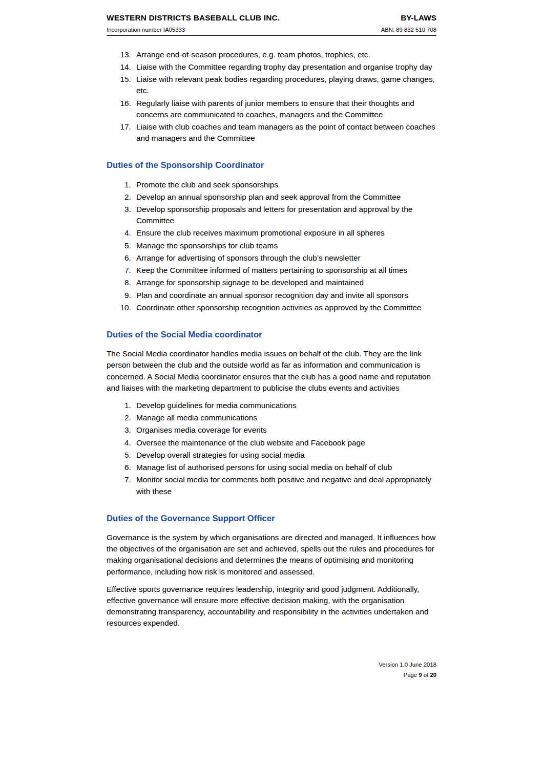WESTERN DISTRICTS BASEBALL CLUB INC. BY-LAWS
Incorporation number IA05333 ABN: 89 832 510 708
Arrange end-of-season procedures, e.g. team photos, trophies, etc.
Liaise with the Committee regarding trophy day presentation and organise trophy day
Liaise with relevant peak bodies regarding procedures, playing draws, game changes, etc.
Regularly liaise with parents of junior members to ensure that their thoughts and concerns are communicated to coaches, managers and the Committee
Liaise with club coaches and team managers as the point of contact between coaches and managers and the Committee
Duties of the Sponsorship Coordinator
Promote the club and seek sponsorships
Develop an annual sponsorship plan and seek approval from the Committee
Develop sponsorship proposals and letters for presentation and approval by the Committee
Ensure the club receives maximum promotional exposure in all spheres
Manage the sponsorships for club teams
Arrange for advertising of sponsors through the club’s newsletter
Keep the Committee informed of matters pertaining to sponsorship at all times
Arrange for sponsorship signage to be developed and maintained
Plan and coordinate an annual sponsor recognition day and invite all sponsors
Coordinate other sponsorship recognition activities as approved by the Committee
Duties of the Social Media coordinator
The Social Media coordinator handles media issues on behalf of the club. They are the link person between the club and the outside world as far as information and communication is concerned. A Social Media coordinator ensures that the club has a good name and reputation and liaises with the marketing department to publicise the clubs events and activities
Develop guidelines for media communications
Manage all media communications
Organises media coverage for events
Oversee the maintenance of the club website and Facebook page
Develop overall strategies for using social media
Manage list of authorised persons for using social media on behalf of club
Monitor social media for comments both positive and negative and deal appropriately with these
Duties of the Governance Support Officer
Governance is the system by which organisations are directed and managed. It influences how the objectives of the organisation are set and achieved, spells out the rules and procedures for making organisational decisions and determines the means of optimising and monitoring performance, including how risk is monitored and assessed.
Effective sports governance requires leadership, integrity and good judgment. Additionally, effective governance will ensure more effective decision making, with the organisation demonstrating transparency, accountability and responsibility in the activities undertaken and resources expended.
Version 1.0 June 2018
Page 9 of 20